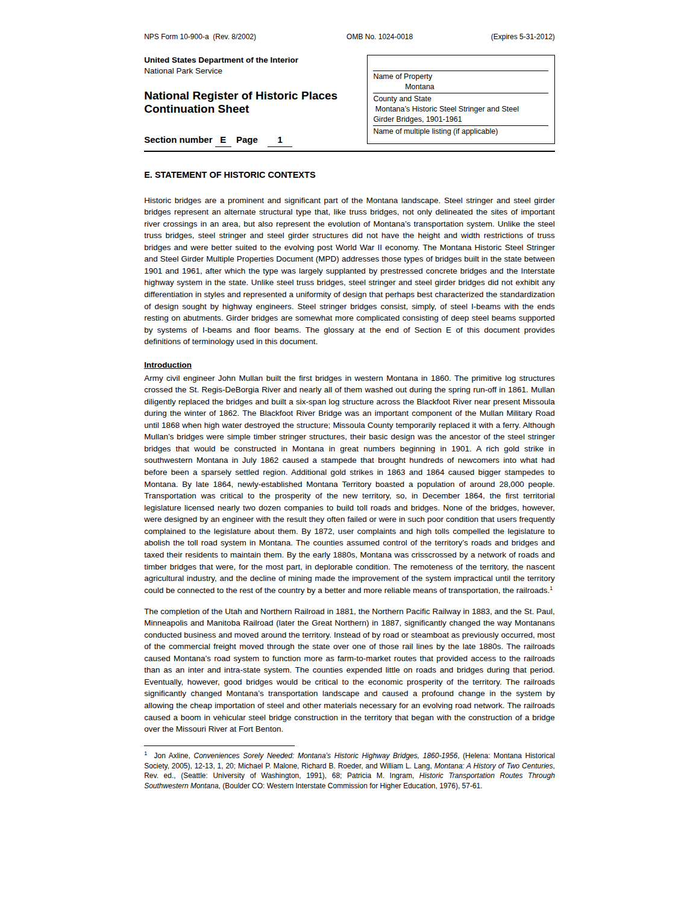NPS Form 10-900-a (Rev. 8/2002) OMB No. 1024-0018 (Expires 5-31-2012)
United States Department of the Interior
National Park Service
National Register of Historic Places
Continuation Sheet
Section number E Page 1
Name of Property
Montana
County and State
Montana’s Historic Steel Stringer and Steel
Girder Bridges, 1901-1961
Name of multiple listing (if applicable)
E. STATEMENT OF HISTORIC CONTEXTS
Historic bridges are a prominent and significant part of the Montana landscape. Steel stringer and steel girder bridges represent an alternate structural type that, like truss bridges, not only delineated the sites of important river crossings in an area, but also represent the evolution of Montana’s transportation system. Unlike the steel truss bridges, steel stringer and steel girder structures did not have the height and width restrictions of truss bridges and were better suited to the evolving post World War II economy. The Montana Historic Steel Stringer and Steel Girder Multiple Properties Document (MPD) addresses those types of bridges built in the state between 1901 and 1961, after which the type was largely supplanted by prestressed concrete bridges and the Interstate highway system in the state. Unlike steel truss bridges, steel stringer and steel girder bridges did not exhibit any differentiation in styles and represented a uniformity of design that perhaps best characterized the standardization of design sought by highway engineers. Steel stringer bridges consist, simply, of steel I-beams with the ends resting on abutments. Girder bridges are somewhat more complicated consisting of deep steel beams supported by systems of I-beams and floor beams. The glossary at the end of Section E of this document provides definitions of terminology used in this document.
Introduction
Army civil engineer John Mullan built the first bridges in western Montana in 1860. The primitive log structures crossed the St. Regis-DeBorgia River and nearly all of them washed out during the spring run-off in 1861. Mullan diligently replaced the bridges and built a six-span log structure across the Blackfoot River near present Missoula during the winter of 1862. The Blackfoot River Bridge was an important component of the Mullan Military Road until 1868 when high water destroyed the structure; Missoula County temporarily replaced it with a ferry. Although Mullan’s bridges were simple timber stringer structures, their basic design was the ancestor of the steel stringer bridges that would be constructed in Montana in great numbers beginning in 1901. A rich gold strike in southwestern Montana in July 1862 caused a stampede that brought hundreds of newcomers into what had before been a sparsely settled region. Additional gold strikes in 1863 and 1864 caused bigger stampedes to Montana. By late 1864, newly-established Montana Territory boasted a population of around 28,000 people. Transportation was critical to the prosperity of the new territory, so, in December 1864, the first territorial legislature licensed nearly two dozen companies to build toll roads and bridges. None of the bridges, however, were designed by an engineer with the result they often failed or were in such poor condition that users frequently complained to the legislature about them. By 1872, user complaints and high tolls compelled the legislature to abolish the toll road system in Montana. The counties assumed control of the territory’s roads and bridges and taxed their residents to maintain them. By the early 1880s, Montana was crisscrossed by a network of roads and timber bridges that were, for the most part, in deplorable condition. The remoteness of the territory, the nascent agricultural industry, and the decline of mining made the improvement of the system impractical until the territory could be connected to the rest of the country by a better and more reliable means of transportation, the railroads.1
The completion of the Utah and Northern Railroad in 1881, the Northern Pacific Railway in 1883, and the St. Paul, Minneapolis and Manitoba Railroad (later the Great Northern) in 1887, significantly changed the way Montanans conducted business and moved around the territory. Instead of by road or steamboat as previously occurred, most of the commercial freight moved through the state over one of those rail lines by the late 1880s. The railroads caused Montana’s road system to function more as farm-to-market routes that provided access to the railroads than as an inter and intra-state system. The counties expended little on roads and bridges during that period. Eventually, however, good bridges would be critical to the economic prosperity of the territory. The railroads significantly changed Montana’s transportation landscape and caused a profound change in the system by allowing the cheap importation of steel and other materials necessary for an evolving road network. The railroads caused a boom in vehicular steel bridge construction in the territory that began with the construction of a bridge over the Missouri River at Fort Benton.
1 Jon Axline, Conveniences Sorely Needed: Montana’s Historic Highway Bridges, 1860-1956, (Helena: Montana Historical Society, 2005), 12-13, 1, 20; Michael P. Malone, Richard B. Roeder, and William L. Lang, Montana: A History of Two Centuries, Rev. ed., (Seattle: University of Washington, 1991), 68; Patricia M. Ingram, Historic Transportation Routes Through Southwestern Montana, (Boulder CO: Western Interstate Commission for Higher Education, 1976), 57-61.